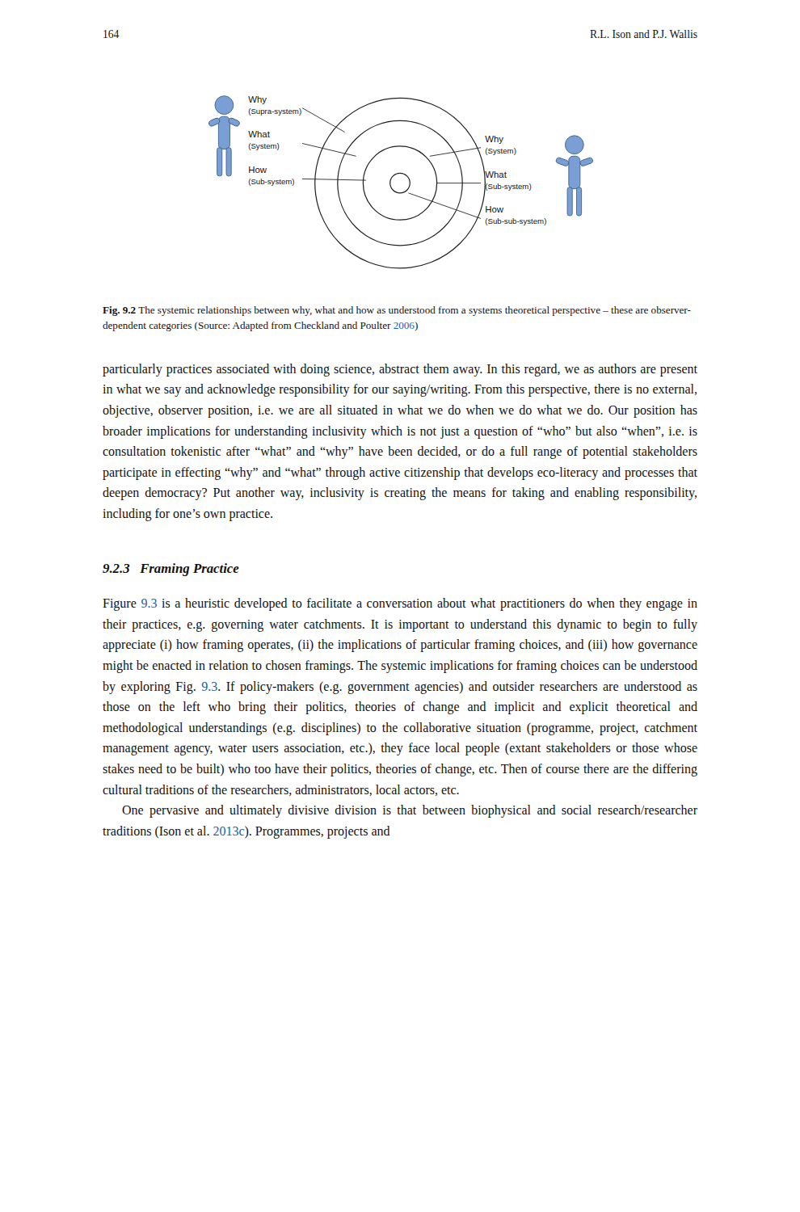164 R.L. Ison and P.J. Wallis
Diagram of systemic relationships between why, what and how Two stick figures face a set of four concentric circles. The left figure's labels read Why (Supra-system), What (System), How (Sub-system), with lines pointing to successively inner circles. The right figure's labels read Why (System), What (Sub-system), How (Sub-sub-system), with lines pointing to successively inner circles, offset one level inward relative to the left figure. Why (Supra-system) What (System) How (Sub-system) Why (System) What (Sub-system) How (Sub-sub-system)
Fig. 9.2 The systemic relationships between why, what and how as understood from a systems theoretical perspective – these are observer-dependent categories (Source: Adapted from Checkland and Poulter 2006)
particularly practices associated with doing science, abstract them away. In this regard, we as authors are present in what we say and acknowledge responsibility for our saying/writing. From this perspective, there is no external, objective, observer position, i.e. we are all situated in what we do when we do what we do. Our position has broader implications for understanding inclusivity which is not just a question of “who” but also “when”, i.e. is consultation tokenistic after “what” and “why” have been decided, or do a full range of potential stakeholders participate in effecting “why” and “what” through active citizenship that develops eco-literacy and processes that deepen democracy? Put another way, inclusivity is creating the means for taking and enabling responsibility, including for one’s own practice.
9.2.3 Framing Practice
Figure 9.3 is a heuristic developed to facilitate a conversation about what practitioners do when they engage in their practices, e.g. governing water catchments. It is important to understand this dynamic to begin to fully appreciate (i) how framing operates, (ii) the implications of particular framing choices, and (iii) how governance might be enacted in relation to chosen framings. The systemic implications for framing choices can be understood by exploring Fig. 9.3. If policy-makers (e.g. government agencies) and outsider researchers are understood as those on the left who bring their politics, theories of change and implicit and explicit theoretical and methodological understandings (e.g. disciplines) to the collaborative situation (programme, project, catchment management agency, water users association, etc.), they face local people (extant stakeholders or those whose stakes need to be built) who too have their politics, theories of change, etc. Then of course there are the differing cultural traditions of the researchers, administrators, local actors, etc.
One pervasive and ultimately divisive division is that between biophysical and social research/researcher traditions (Ison et al. 2013c). Programmes, projects and